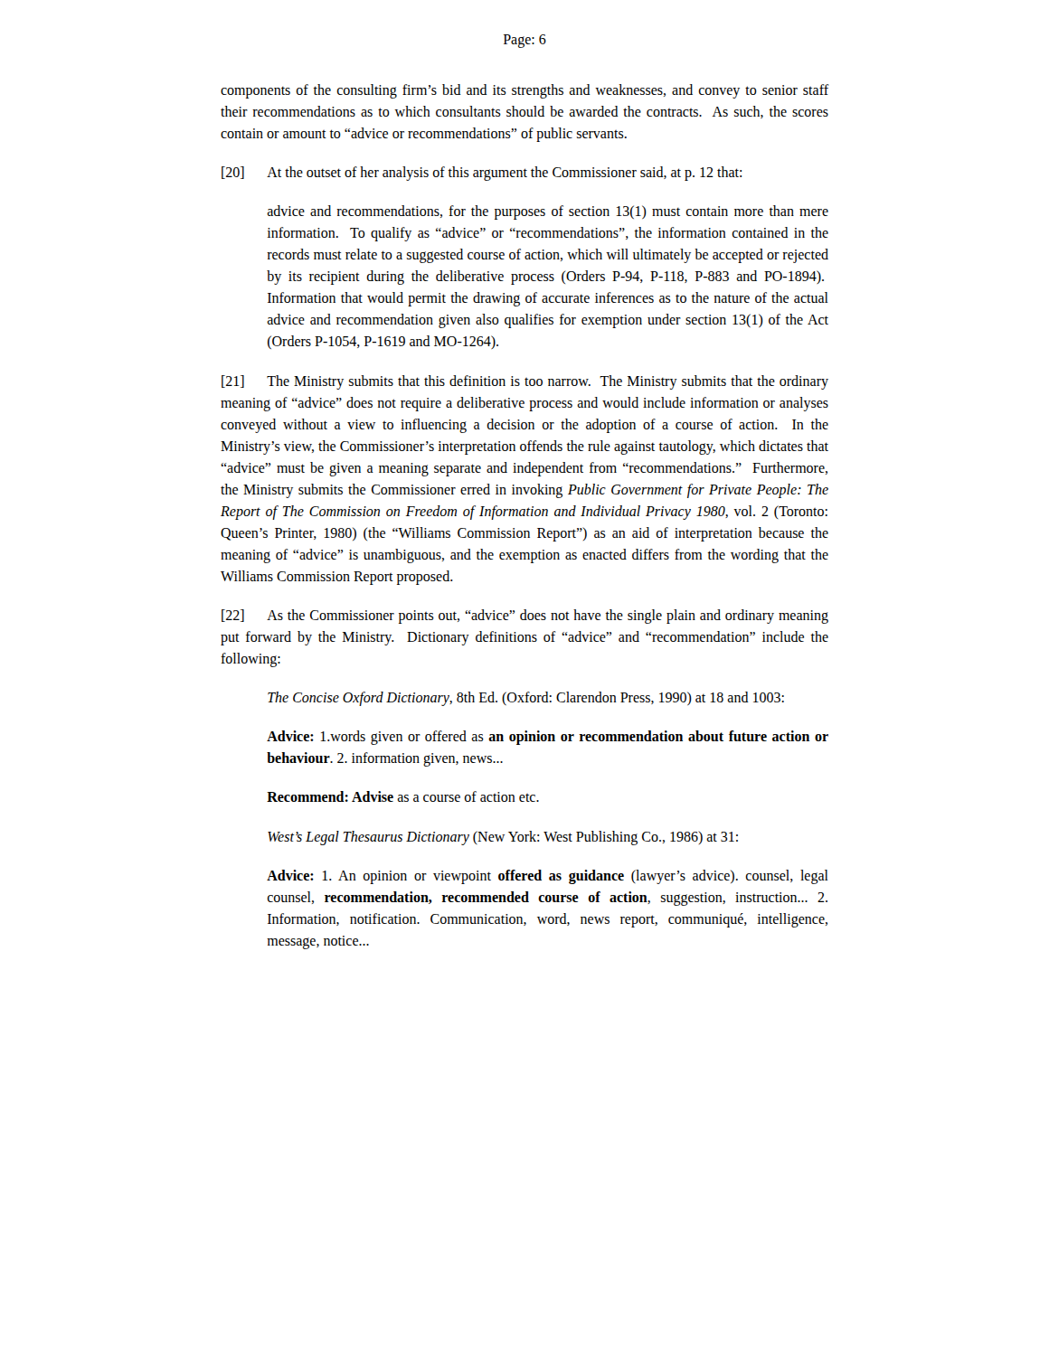Page: 6
components of the consulting firm’s bid and its strengths and weaknesses, and convey to senior staff their recommendations as to which consultants should be awarded the contracts. As such, the scores contain or amount to “advice or recommendations” of public servants.
[20] At the outset of her analysis of this argument the Commissioner said, at p. 12 that:
advice and recommendations, for the purposes of section 13(1) must contain more than mere information. To qualify as “advice” or “recommendations”, the information contained in the records must relate to a suggested course of action, which will ultimately be accepted or rejected by its recipient during the deliberative process (Orders P-94, P-118, P-883 and PO-1894). Information that would permit the drawing of accurate inferences as to the nature of the actual advice and recommendation given also qualifies for exemption under section 13(1) of the Act (Orders P-1054, P-1619 and MO-1264).
[21] The Ministry submits that this definition is too narrow. The Ministry submits that the ordinary meaning of “advice” does not require a deliberative process and would include information or analyses conveyed without a view to influencing a decision or the adoption of a course of action. In the Ministry’s view, the Commissioner’s interpretation offends the rule against tautology, which dictates that “advice” must be given a meaning separate and independent from “recommendations.” Furthermore, the Ministry submits the Commissioner erred in invoking Public Government for Private People: The Report of The Commission on Freedom of Information and Individual Privacy 1980, vol. 2 (Toronto: Queen’s Printer, 1980) (the “Williams Commission Report”) as an aid of interpretation because the meaning of “advice” is unambiguous, and the exemption as enacted differs from the wording that the Williams Commission Report proposed.
[22] As the Commissioner points out, “advice” does not have the single plain and ordinary meaning put forward by the Ministry. Dictionary definitions of “advice” and “recommendation” include the following:
The Concise Oxford Dictionary, 8th Ed. (Oxford: Clarendon Press, 1990) at 18 and 1003:
Advice: 1.words given or offered as an opinion or recommendation about future action or behaviour. 2. information given, news...
Recommend: Advise as a course of action etc.
West’s Legal Thesaurus Dictionary (New York: West Publishing Co., 1986) at 31:
Advice: 1. An opinion or viewpoint offered as guidance (lawyer’s advice). counsel, legal counsel, recommendation, recommended course of action, suggestion, instruction... 2. Information, notification. Communication, word, news report, communiqué, intelligence, message, notice...